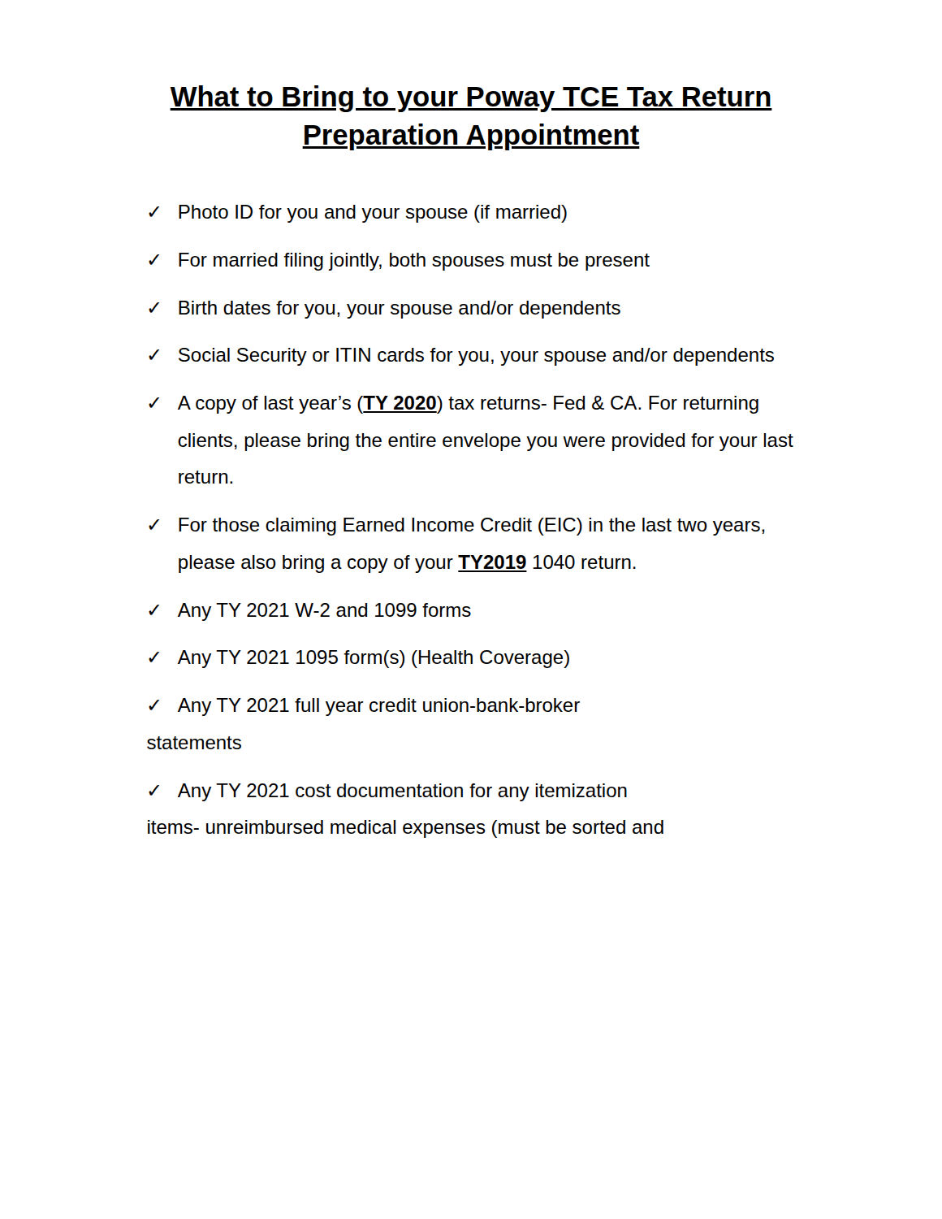What to Bring to your Poway TCE Tax Return Preparation Appointment
Photo ID for you and your spouse (if married)
For married filing jointly, both spouses must be present
Birth dates for you, your spouse and/or dependents
Social Security or ITIN cards for you, your spouse and/or dependents
A copy of last year’s (TY 2020) tax returns- Fed & CA. For returning clients, please bring the entire envelope you were provided for your last return.
For those claiming Earned Income Credit (EIC) in the last two years, please also bring a copy of your TY2019 1040 return.
Any TY 2021 W-2 and 1099 forms
Any TY 2021 1095 form(s) (Health Coverage)
Any TY 2021 full year credit union-bank-broker statements
Any TY 2021 cost documentation for any itemization items- unreimbursed medical expenses (must be sorted and